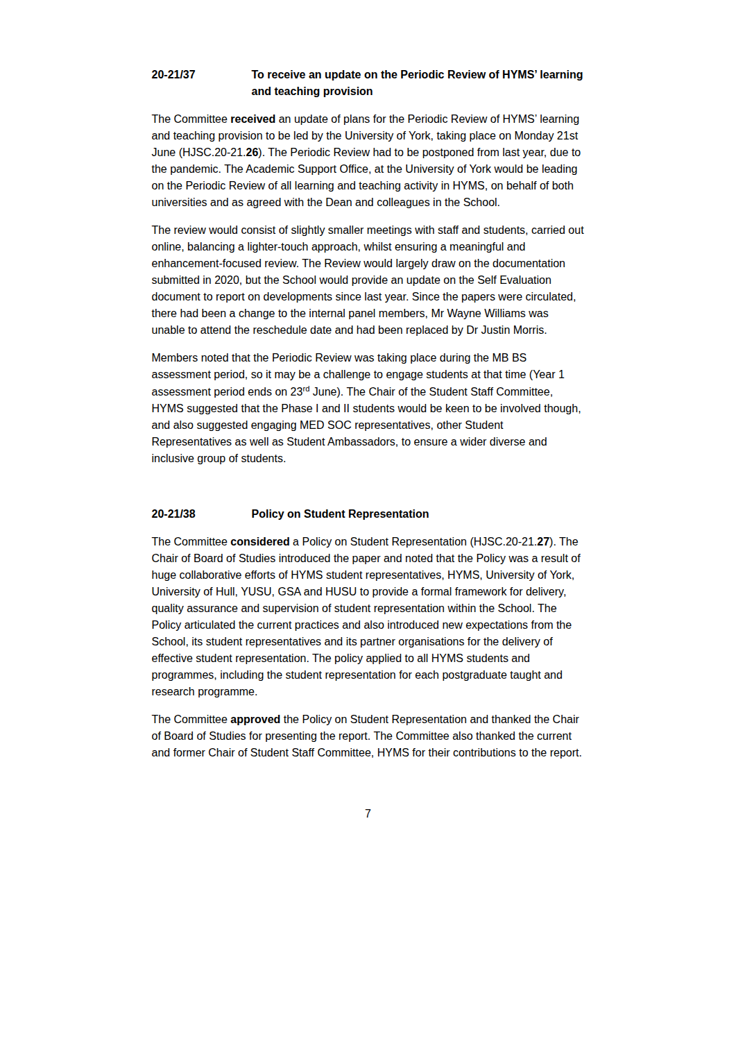20-21/37 To receive an update on the Periodic Review of HYMS’ learning and teaching provision
The Committee received an update of plans for the Periodic Review of HYMS’ learning and teaching provision to be led by the University of York, taking place on Monday 21st June (HJSC.20-21.26). The Periodic Review had to be postponed from last year, due to the pandemic. The Academic Support Office, at the University of York would be leading on the Periodic Review of all learning and teaching activity in HYMS, on behalf of both universities and as agreed with the Dean and colleagues in the School.
The review would consist of slightly smaller meetings with staff and students, carried out online, balancing a lighter-touch approach, whilst ensuring a meaningful and enhancement-focused review. The Review would largely draw on the documentation submitted in 2020, but the School would provide an update on the Self Evaluation document to report on developments since last year. Since the papers were circulated, there had been a change to the internal panel members, Mr Wayne Williams was unable to attend the reschedule date and had been replaced by Dr Justin Morris.
Members noted that the Periodic Review was taking place during the MB BS assessment period, so it may be a challenge to engage students at that time (Year 1 assessment period ends on 23rd June). The Chair of the Student Staff Committee, HYMS suggested that the Phase I and II students would be keen to be involved though, and also suggested engaging MED SOC representatives, other Student Representatives as well as Student Ambassadors, to ensure a wider diverse and inclusive group of students.
20-21/38 Policy on Student Representation
The Committee considered a Policy on Student Representation (HJSC.20-21.27). The Chair of Board of Studies introduced the paper and noted that the Policy was a result of huge collaborative efforts of HYMS student representatives, HYMS, University of York, University of Hull, YUSU, GSA and HUSU to provide a formal framework for delivery, quality assurance and supervision of student representation within the School. The Policy articulated the current practices and also introduced new expectations from the School, its student representatives and its partner organisations for the delivery of effective student representation. The policy applied to all HYMS students and programmes, including the student representation for each postgraduate taught and research programme.
The Committee approved the Policy on Student Representation and thanked the Chair of Board of Studies for presenting the report. The Committee also thanked the current and former Chair of Student Staff Committee, HYMS for their contributions to the report.
7